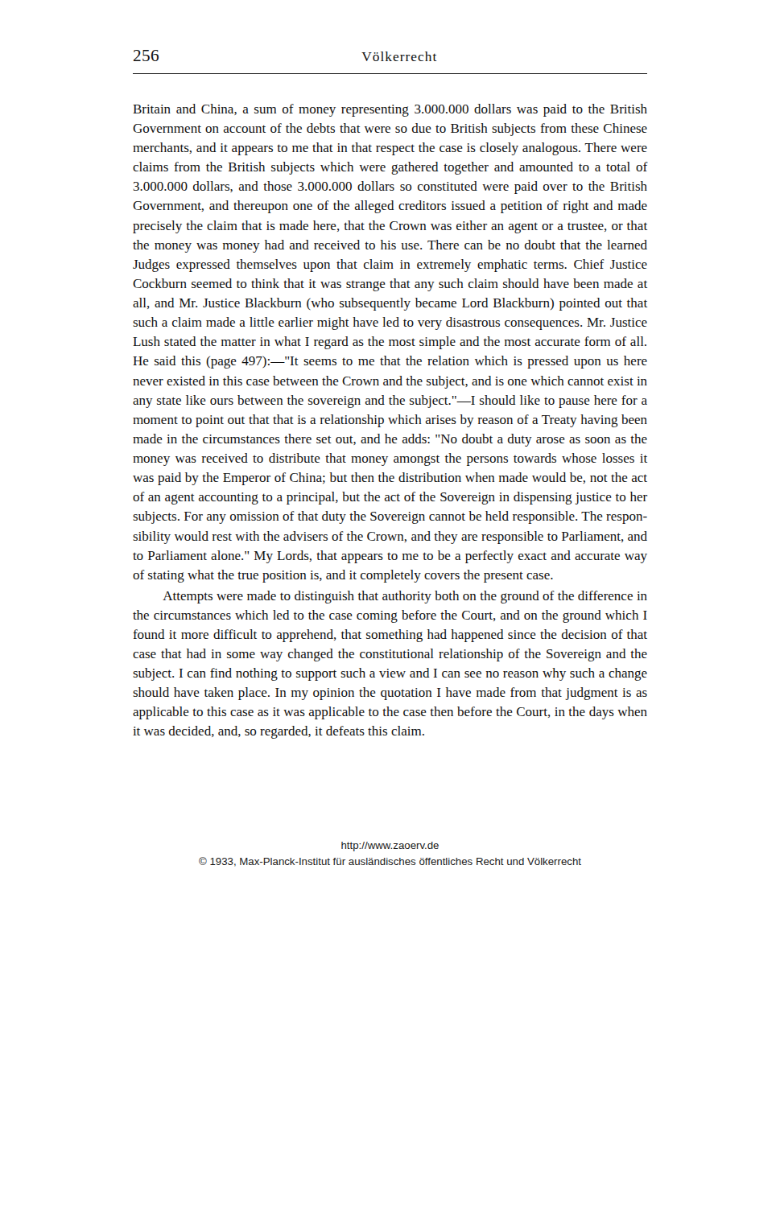256
Völkerrecht
Britain and China, a sum of money representing 3.000.000 dollars was paid to the British Government on account of the debts that were so due to British subjects from these Chinese merchants, and it appears to me that in that respect the case is closely analogous. There were claims from the British subjects which were gathered together and amounted to a total of 3.000.000 dollars, and those 3.000.000 dollars so constituted were paid over to the British Government, and thereupon one of the alleged creditors issued a petition of right and made precisely the claim that is made here, that the Crown was either an agent or a trustee, or that the money was money had and received to his use. There can be no doubt that the learned Judges expressed themselves upon that claim in extremely emphatic terms. Chief Justice Cockburn seemed to think that it was strange that any such claim should have been made at all, and Mr. Justice Blackburn (who subsequently became Lord Blackburn) pointed out that such a claim made a little earlier might have led to very disastrous consequences. Mr. Justice Lush stated the matter in what I regard as the most simple and the most accurate form of all. He said this (page 497):—"It seems to me that the relation which is pressed upon us here never existed in this case between the Crown and the subject, and is one which cannot exist in any state like ours between the sovereign and the subject."—I should like to pause here for a moment to point out that that is a relationship which arises by reason of a Treaty having been made in the circumstances there set out, and he adds: "No doubt a duty arose as soon as the money was received to distribute that money amongst the persons towards whose losses it was paid by the Emperor of China; but then the distribution when made would be, not the act of an agent accounting to a principal, but the act of the Sovereign in dispensing justice to her subjects. For any omission of that duty the Sovereign cannot be held responsible. The responsibility would rest with the advisers of the Crown, and they are responsible to Parliament, and to Parliament alone." My Lords, that appears to me to be a perfectly exact and accurate way of stating what the true position is, and it completely covers the present case.
Attempts were made to distinguish that authority both on the ground of the difference in the circumstances which led to the case coming before the Court, and on the ground which I found it more difficult to apprehend, that something had happened since the decision of that case that had in some way changed the constitutional relationship of the Sovereign and the subject. I can find nothing to support such a view and I can see no reason why such a change should have taken place. In my opinion the quotation I have made from that judgment is as applicable to this case as it was applicable to the case then before the Court, in the days when it was decided, and, so regarded, it defeats this claim.
http://www.zaoerv.de
© 1933, Max-Planck-Institut für ausländisches öffentliches Recht und Völkerrecht